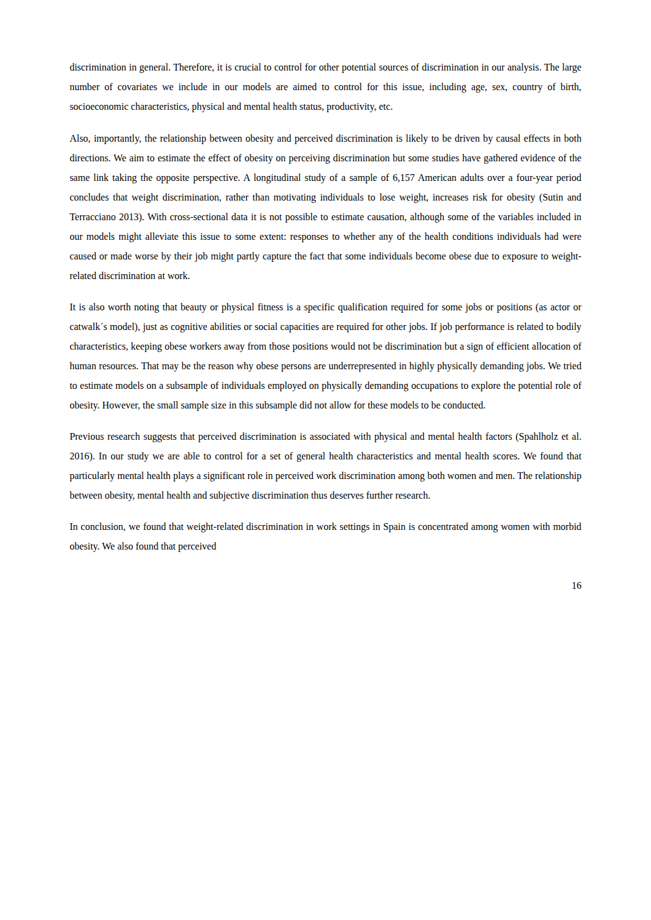discrimination in general. Therefore, it is crucial to control for other potential sources of discrimination in our analysis. The large number of covariates we include in our models are aimed to control for this issue, including age, sex, country of birth, socioeconomic characteristics, physical and mental health status, productivity, etc.
Also, importantly, the relationship between obesity and perceived discrimination is likely to be driven by causal effects in both directions. We aim to estimate the effect of obesity on perceiving discrimination but some studies have gathered evidence of the same link taking the opposite perspective. A longitudinal study of a sample of 6,157 American adults over a four-year period concludes that weight discrimination, rather than motivating individuals to lose weight, increases risk for obesity (Sutin and Terracciano 2013). With cross-sectional data it is not possible to estimate causation, although some of the variables included in our models might alleviate this issue to some extent: responses to whether any of the health conditions individuals had were caused or made worse by their job might partly capture the fact that some individuals become obese due to exposure to weight-related discrimination at work.
It is also worth noting that beauty or physical fitness is a specific qualification required for some jobs or positions (as actor or catwalk´s model), just as cognitive abilities or social capacities are required for other jobs. If job performance is related to bodily characteristics, keeping obese workers away from those positions would not be discrimination but a sign of efficient allocation of human resources. That may be the reason why obese persons are underrepresented in highly physically demanding jobs. We tried to estimate models on a subsample of individuals employed on physically demanding occupations to explore the potential role of obesity. However, the small sample size in this subsample did not allow for these models to be conducted.
Previous research suggests that perceived discrimination is associated with physical and mental health factors (Spahlholz et al. 2016). In our study we are able to control for a set of general health characteristics and mental health scores. We found that particularly mental health plays a significant role in perceived work discrimination among both women and men. The relationship between obesity, mental health and subjective discrimination thus deserves further research.
In conclusion, we found that weight-related discrimination in work settings in Spain is concentrated among women with morbid obesity. We also found that perceived
16